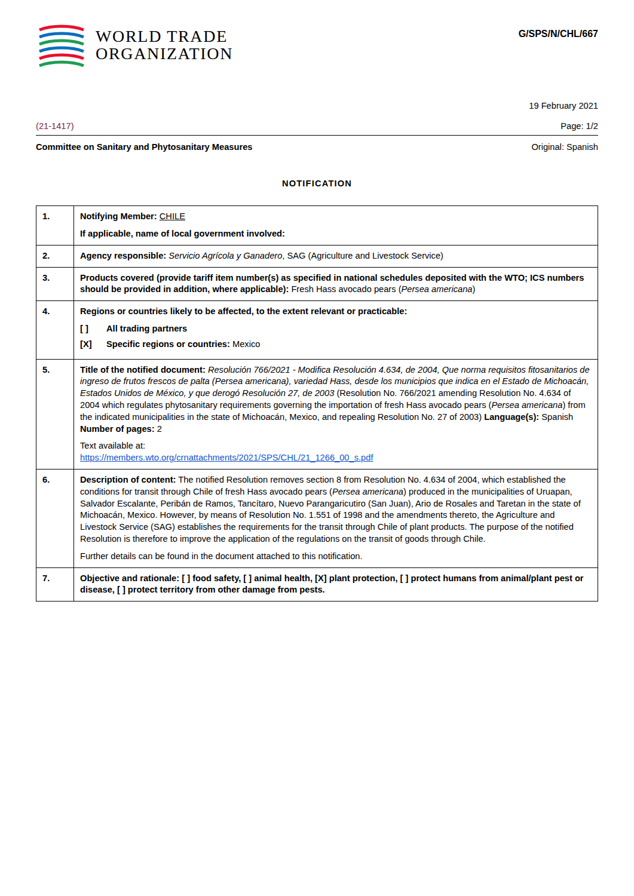WORLD TRADE
ORGANIZATION
G/SPS/N/CHL/667
19 February 2021
(21-1417)
Page: 1/2
Committee on Sanitary and Phytosanitary Measures
Original: Spanish
NOTIFICATION
| 1. | Notifying Member: CHILE If applicable, name of local government involved: |
| 2. | Agency responsible: Servicio Agrícola y Ganadero , SAG (Agriculture and Livestock Service) |
| 3. | Products covered (provide tariff item number(s) as specified in national schedules deposited with the WTO; ICS numbers should be provided in addition, where applicable): Fresh Hass avocado pears ( Persea americana ) |
| 4. | Regions or countries likely to be affected, to the extent relevant or practicable: [ ] All trading partners [X] Specific regions or countries: Mexico |
| 5. | Title of the notified document: Resolución 766/2021 - Modifica Resolución 4.634, de 2004, Que norma requisitos fitosanitarios de ingreso de frutos frescos de palta (Persea americana), variedad Hass, desde los municipios que indica en el Estado de Michoacán, Estados Unidos de México, y que derogó Resolución 27, de 2003 (Resolution No. 766/2021 amending Resolution No. 4.634 of 2004 which regulates phytosanitary requirements governing the importation of fresh Hass avocado pears ( Persea americana ) from the indicated municipalities in the state of Michoacán, Mexico, and repealing Resolution No. 27 of 2003) Language(s): Spanish Number of pages: 2 Text available at: https://members.wto.org/crnattachments/2021/SPS/CHL/21_1266_00_s.pdf |
| 6. | Description of content: The notified Resolution removes section 8 from Resolution No. 4.634 of 2004, which established the conditions for transit through Chile of fresh Hass avocado pears ( Persea americana ) produced in the municipalities of Uruapan, Salvador Escalante, Peribán de Ramos, Tancítaro, Nuevo Parangaricutiro (San Juan), Ario de Rosales and Taretan in the state of Michoacán, Mexico. However, by means of Resolution No. 1.551 of 1998 and the amendments thereto, the Agriculture and Livestock Service (SAG) establishes the requirements for the transit through Chile of plant products. The purpose of the notified Resolution is therefore to improve the application of the regulations on the transit of goods through Chile. Further details can be found in the document attached to this notification. |
| 7. | Objective and rationale: [ ] food safety, [ ] animal health, [X] plant protection, [ ] protect humans from animal/plant pest or disease, [ ] protect territory from other damage from pests. |